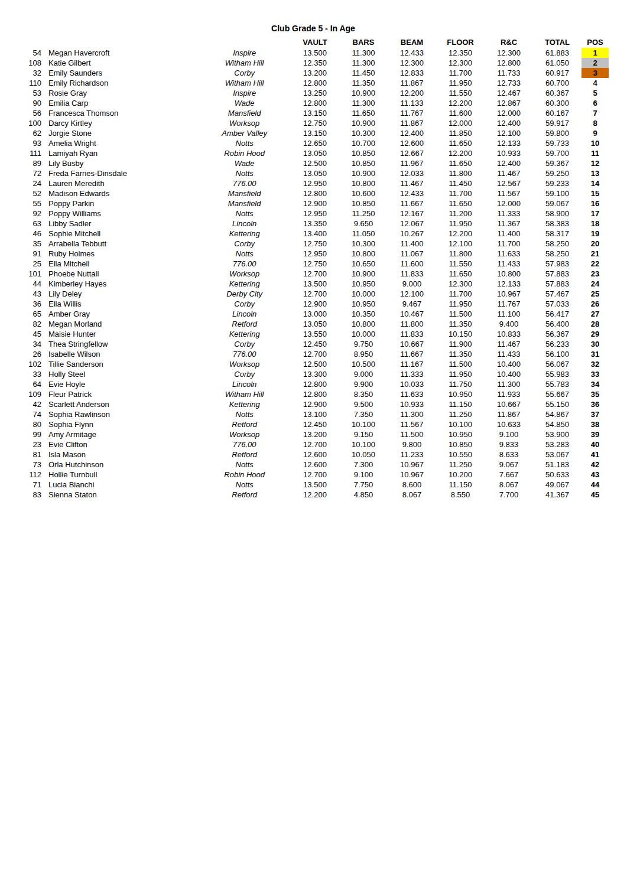Club Grade 5 - In Age
| | | | VAULT | BARS | BEAM | FLOOR | R&C | TOTAL | POS |
| --- | --- | --- | --- | --- | --- | --- | --- | --- | --- |
| 54 | Megan Havercroft | Inspire | 13.500 | 11.300 | 12.433 | 12.350 | 12.300 | 61.883 | 1 |
| 108 | Katie Gilbert | Witham Hill | 12.350 | 11.300 | 12.300 | 12.300 | 12.800 | 61.050 | 2 |
| 32 | Emily Saunders | Corby | 13.200 | 11.450 | 12.833 | 11.700 | 11.733 | 60.917 | 3 |
| 110 | Emily Richardson | Witham Hill | 12.800 | 11.350 | 11.867 | 11.950 | 12.733 | 60.700 | 4 |
| 53 | Rosie Gray | Inspire | 13.250 | 10.900 | 12.200 | 11.550 | 12.467 | 60.367 | 5 |
| 90 | Emilia Carp | Wade | 12.800 | 11.300 | 11.133 | 12.200 | 12.867 | 60.300 | 6 |
| 56 | Francesca Thomson | Mansfield | 13.150 | 11.650 | 11.767 | 11.600 | 12.000 | 60.167 | 7 |
| 100 | Darcy Kirtley | Worksop | 12.750 | 10.900 | 11.867 | 12.000 | 12.400 | 59.917 | 8 |
| 62 | Jorgie Stone | Amber Valley | 13.150 | 10.300 | 12.400 | 11.850 | 12.100 | 59.800 | 9 |
| 93 | Amelia Wright | Notts | 12.650 | 10.700 | 12.600 | 11.650 | 12.133 | 59.733 | 10 |
| 111 | Lamiyah Ryan | Robin Hood | 13.050 | 10.850 | 12.667 | 12.200 | 10.933 | 59.700 | 11 |
| 89 | Lily Busby | Wade | 12.500 | 10.850 | 11.967 | 11.650 | 12.400 | 59.367 | 12 |
| 72 | Freda Farries-Dinsdale | Notts | 13.050 | 10.900 | 12.033 | 11.800 | 11.467 | 59.250 | 13 |
| 24 | Lauren Meredith | 776.00 | 12.950 | 10.800 | 11.467 | 11.450 | 12.567 | 59.233 | 14 |
| 52 | Madison Edwards | Mansfield | 12.800 | 10.600 | 12.433 | 11.700 | 11.567 | 59.100 | 15 |
| 55 | Poppy Parkin | Mansfield | 12.900 | 10.850 | 11.667 | 11.650 | 12.000 | 59.067 | 16 |
| 92 | Poppy Williams | Notts | 12.950 | 11.250 | 12.167 | 11.200 | 11.333 | 58.900 | 17 |
| 63 | Libby Sadler | Lincoln | 13.350 | 9.650 | 12.067 | 11.950 | 11.367 | 58.383 | 18 |
| 46 | Sophie Mitchell | Kettering | 13.400 | 11.050 | 10.267 | 12.200 | 11.400 | 58.317 | 19 |
| 35 | Arrabella Tebbutt | Corby | 12.750 | 10.300 | 11.400 | 12.100 | 11.700 | 58.250 | 20 |
| 91 | Ruby Holmes | Notts | 12.950 | 10.800 | 11.067 | 11.800 | 11.633 | 58.250 | 21 |
| 25 | Ella Mitchell | 776.00 | 12.750 | 10.650 | 11.600 | 11.550 | 11.433 | 57.983 | 22 |
| 101 | Phoebe Nuttall | Worksop | 12.700 | 10.900 | 11.833 | 11.650 | 10.800 | 57.883 | 23 |
| 44 | Kimberley Hayes | Kettering | 13.500 | 10.950 | 9.000 | 12.300 | 12.133 | 57.883 | 24 |
| 43 | Lily Deley | Derby City | 12.700 | 10.000 | 12.100 | 11.700 | 10.967 | 57.467 | 25 |
| 36 | Ella Willis | Corby | 12.900 | 10.950 | 9.467 | 11.950 | 11.767 | 57.033 | 26 |
| 65 | Amber Gray | Lincoln | 13.000 | 10.350 | 10.467 | 11.500 | 11.100 | 56.417 | 27 |
| 82 | Megan Morland | Retford | 13.050 | 10.800 | 11.800 | 11.350 | 9.400 | 56.400 | 28 |
| 45 | Maisie Hunter | Kettering | 13.550 | 10.000 | 11.833 | 10.150 | 10.833 | 56.367 | 29 |
| 34 | Thea Stringfellow | Corby | 12.450 | 9.750 | 10.667 | 11.900 | 11.467 | 56.233 | 30 |
| 26 | Isabelle Wilson | 776.00 | 12.700 | 8.950 | 11.667 | 11.350 | 11.433 | 56.100 | 31 |
| 102 | Tillie Sanderson | Worksop | 12.500 | 10.500 | 11.167 | 11.500 | 10.400 | 56.067 | 32 |
| 33 | Holly Steel | Corby | 13.300 | 9.000 | 11.333 | 11.950 | 10.400 | 55.983 | 33 |
| 64 | Evie Hoyle | Lincoln | 12.800 | 9.900 | 10.033 | 11.750 | 11.300 | 55.783 | 34 |
| 109 | Fleur Patrick | Witham Hill | 12.800 | 8.350 | 11.633 | 10.950 | 11.933 | 55.667 | 35 |
| 42 | Scarlett Anderson | Kettering | 12.900 | 9.500 | 10.933 | 11.150 | 10.667 | 55.150 | 36 |
| 74 | Sophia Rawlinson | Notts | 13.100 | 7.350 | 11.300 | 11.250 | 11.867 | 54.867 | 37 |
| 80 | Sophia Flynn | Retford | 12.450 | 10.100 | 11.567 | 10.100 | 10.633 | 54.850 | 38 |
| 99 | Amy Armitage | Worksop | 13.200 | 9.150 | 11.500 | 10.950 | 9.100 | 53.900 | 39 |
| 23 | Evie Clifton | 776.00 | 12.700 | 10.100 | 9.800 | 10.850 | 9.833 | 53.283 | 40 |
| 81 | Isla Mason | Retford | 12.600 | 10.050 | 11.233 | 10.550 | 8.633 | 53.067 | 41 |
| 73 | Orla Hutchinson | Notts | 12.600 | 7.300 | 10.967 | 11.250 | 9.067 | 51.183 | 42 |
| 112 | Hollie Turnbull | Robin Hood | 12.700 | 9.100 | 10.967 | 10.200 | 7.667 | 50.633 | 43 |
| 71 | Lucia Bianchi | Notts | 13.500 | 7.750 | 8.600 | 11.150 | 8.067 | 49.067 | 44 |
| 83 | Sienna Staton | Retford | 12.200 | 4.850 | 8.067 | 8.550 | 7.700 | 41.367 | 45 |